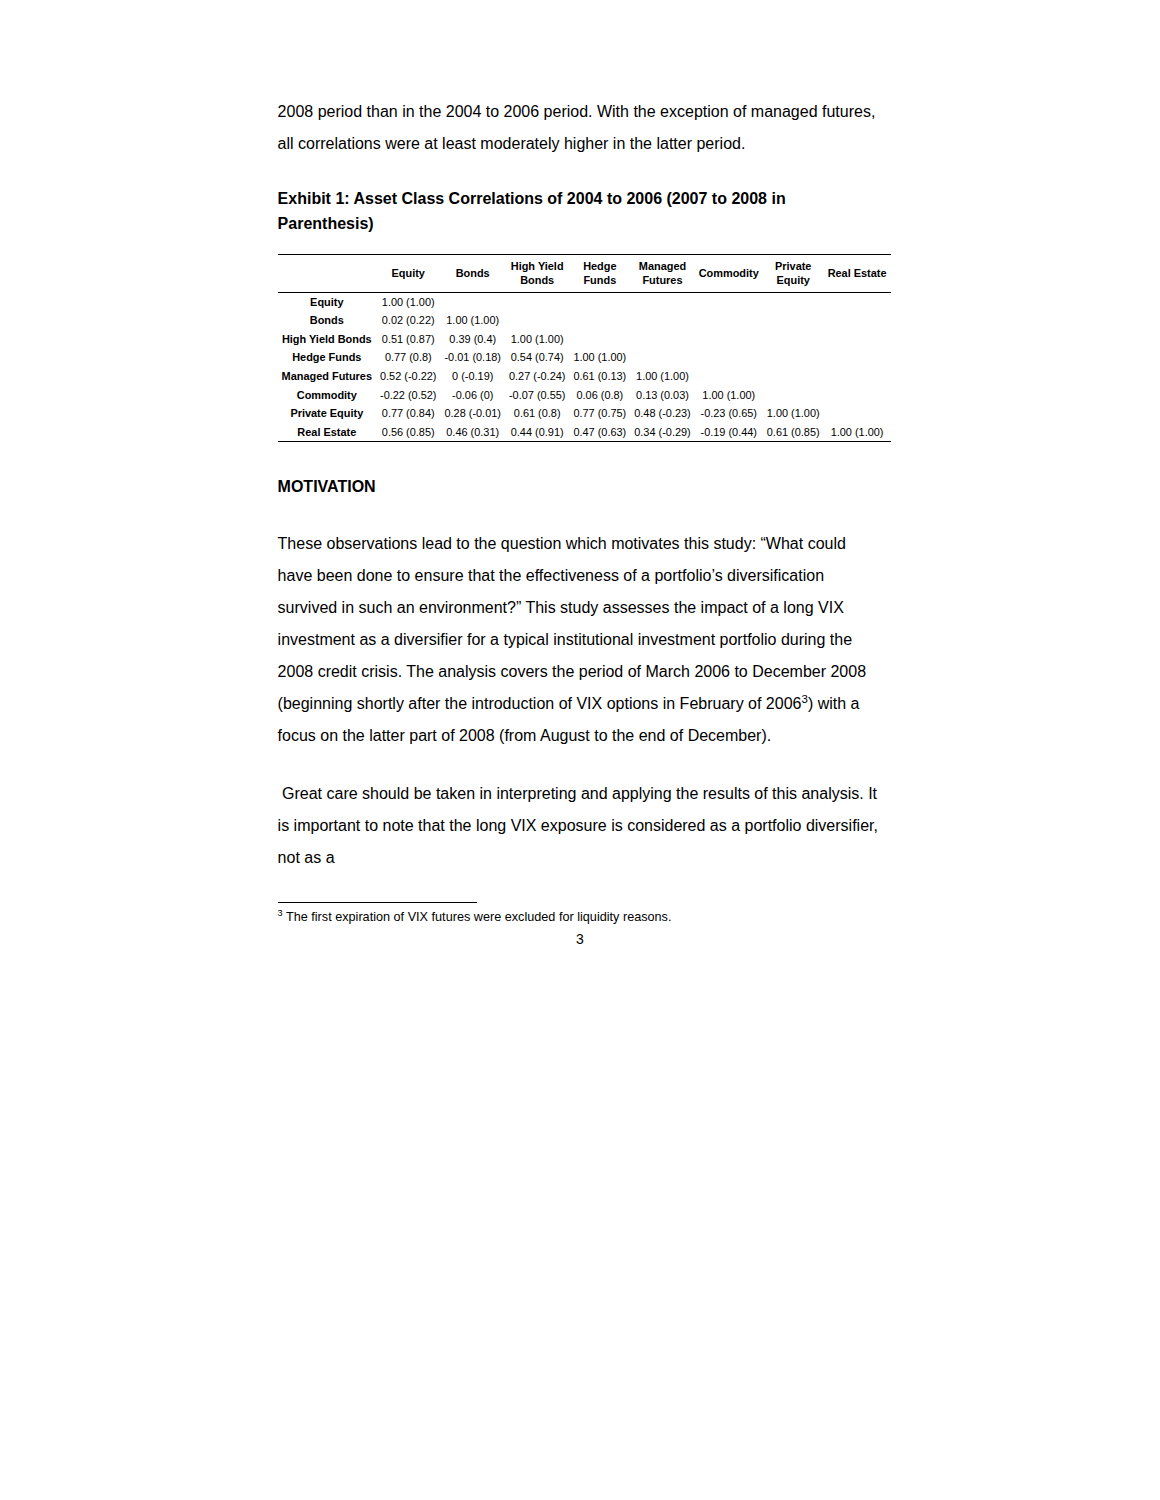2008 period than in the 2004 to 2006 period. With the exception of managed futures, all correlations were at least moderately higher in the latter period.
Exhibit 1: Asset Class Correlations of 2004 to 2006 (2007 to 2008 in Parenthesis)
| | Equity | Bonds | High Yield Bonds | Hedge Funds | Managed Futures | Commodity | Private Equity | Real Estate |
| --- | --- | --- | --- | --- | --- | --- | --- | --- |
| Equity | 1.00 (1.00) | | | | | | | |
| Bonds | 0.02 (0.22) | 1.00 (1.00) | | | | | | |
| High Yield Bonds | 0.51 (0.87) | 0.39 (0.4) | 1.00 (1.00) | | | | | |
| Hedge Funds | 0.77 (0.8) | -0.01 (0.18) | 0.54 (0.74) | 1.00 (1.00) | | | | |
| Managed Futures | 0.52 (-0.22) | 0 (-0.19) | 0.27 (-0.24) | 0.61 (0.13) | 1.00 (1.00) | | | |
| Commodity | -0.22 (0.52) | -0.06 (0) | -0.07 (0.55) | 0.06 (0.8) | 0.13 (0.03) | 1.00 (1.00) | | |
| Private Equity | 0.77 (0.84) | 0.28 (-0.01) | 0.61 (0.8) | 0.77 (0.75) | 0.48 (-0.23) | -0.23 (0.65) | 1.00 (1.00) | |
| Real Estate | 0.56 (0.85) | 0.46 (0.31) | 0.44 (0.91) | 0.47 (0.63) | 0.34 (-0.29) | -0.19 (0.44) | 0.61 (0.85) | 1.00 (1.00) |
MOTIVATION
These observations lead to the question which motivates this study: “What could have been done to ensure that the effectiveness of a portfolio’s diversification survived in such an environment?” This study assesses the impact of a long VIX investment as a diversifier for a typical institutional investment portfolio during the 2008 credit crisis. The analysis covers the period of March 2006 to December 2008 (beginning shortly after the introduction of VIX options in February of 20063) with a focus on the latter part of 2008 (from August to the end of December).
Great care should be taken in interpreting and applying the results of this analysis. It is important to note that the long VIX exposure is considered as a portfolio diversifier, not as a
3 The first expiration of VIX futures were excluded for liquidity reasons.
3